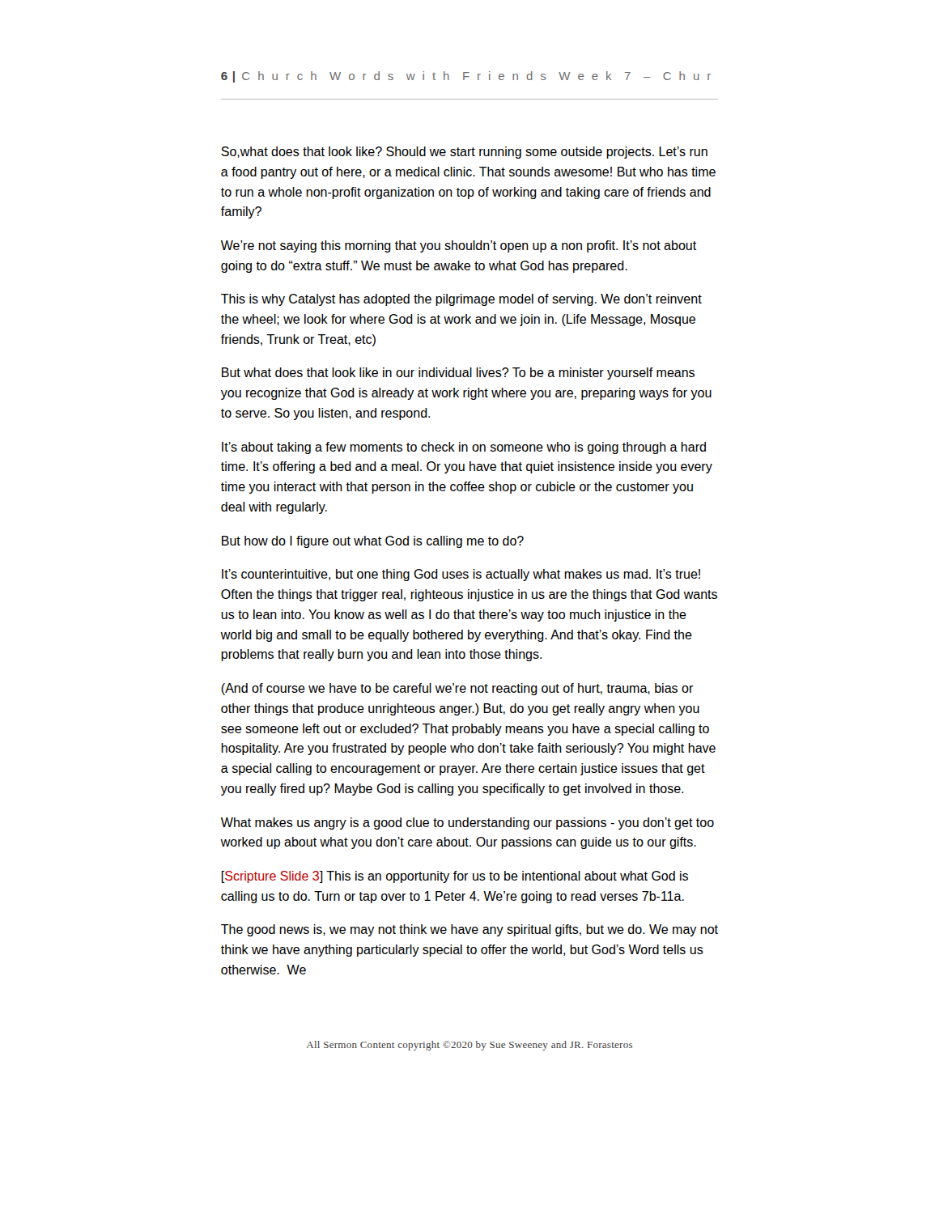6 | C h u r c h W o r d s w i t h F r i e n d s W e e k 7 – C h u r c h + S e r v e
So,what does that look like? Should we start running some outside projects. Let’s run a food pantry out of here, or a medical clinic. That sounds awesome! But who has time to run a whole non-profit organization on top of working and taking care of friends and family?
We’re not saying this morning that you shouldn’t open up a non profit. It’s not about going to do “extra stuff.” We must be awake to what God has prepared.
This is why Catalyst has adopted the pilgrimage model of serving. We don’t reinvent the wheel; we look for where God is at work and we join in. (Life Message, Mosque friends, Trunk or Treat, etc)
But what does that look like in our individual lives? To be a minister yourself means you recognize that God is already at work right where you are, preparing ways for you to serve. So you listen, and respond.
It’s about taking a few moments to check in on someone who is going through a hard time. It’s offering a bed and a meal. Or you have that quiet insistence inside you every time you interact with that person in the coffee shop or cubicle or the customer you deal with regularly.
But how do I figure out what God is calling me to do?
It’s counterintuitive, but one thing God uses is actually what makes us mad. It’s true! Often the things that trigger real, righteous injustice in us are the things that God wants us to lean into. You know as well as I do that there’s way too much injustice in the world big and small to be equally bothered by everything. And that’s okay. Find the problems that really burn you and lean into those things.
(And of course we have to be careful we’re not reacting out of hurt, trauma, bias or other things that produce unrighteous anger.) But, do you get really angry when you see someone left out or excluded? That probably means you have a special calling to hospitality. Are you frustrated by people who don’t take faith seriously? You might have a special calling to encouragement or prayer. Are there certain justice issues that get you really fired up? Maybe God is calling you specifically to get involved in those.
What makes us angry is a good clue to understanding our passions - you don’t get too worked up about what you don’t care about. Our passions can guide us to our gifts.
[Scripture Slide 3] This is an opportunity for us to be intentional about what God is calling us to do. Turn or tap over to 1 Peter 4. We’re going to read verses 7b-11a.
The good news is, we may not think we have any spiritual gifts, but we do. We may not think we have anything particularly special to offer the world, but God’s Word tells us otherwise. We
All Sermon Content copyright ©2020 by Sue Sweeney and JR. Forasteros